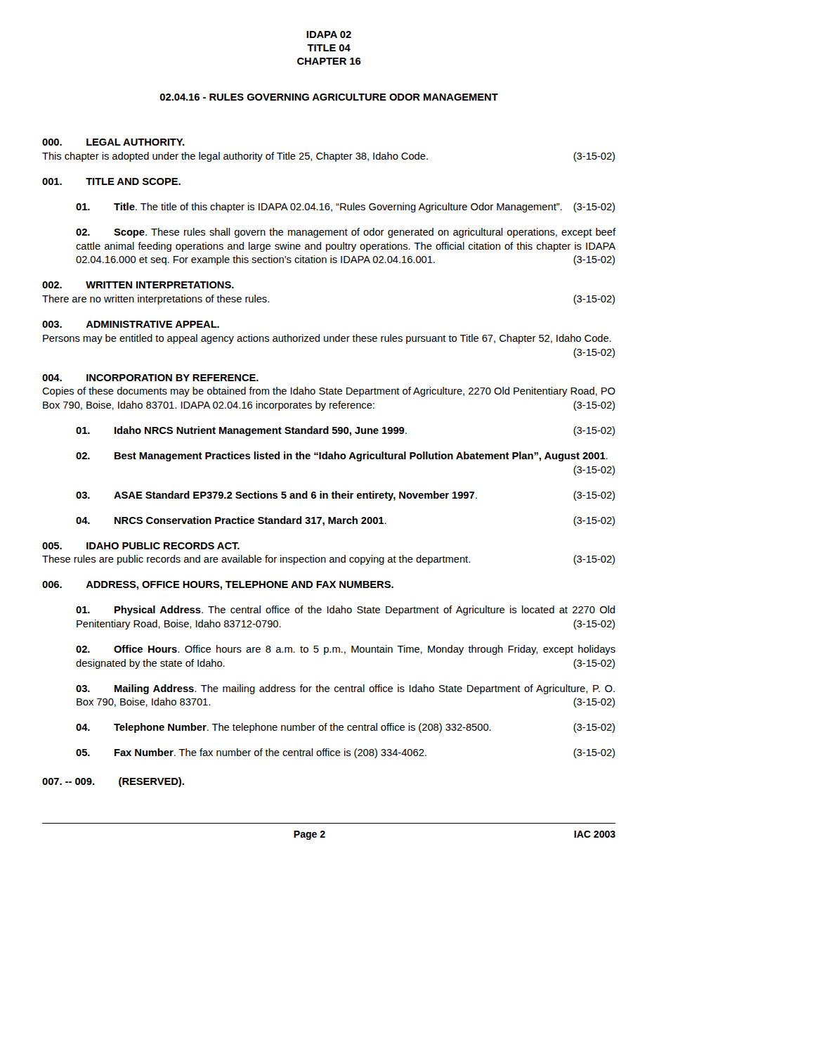IDAPA 02
TITLE 04
CHAPTER 16
02.04.16 - RULES GOVERNING AGRICULTURE ODOR MANAGEMENT
000. LEGAL AUTHORITY.
This chapter is adopted under the legal authority of Title 25, Chapter 38, Idaho Code.(3-15-02)
001. TITLE AND SCOPE.
01. Title. The title of this chapter is IDAPA 02.04.16, “Rules Governing Agriculture Odor Management”.(3-15-02)
02. Scope. These rules shall govern the management of odor generated on agricultural operations, except beef cattle animal feeding operations and large swine and poultry operations. The official citation of this chapter is IDAPA 02.04.16.000 et seq. For example this section’s citation is IDAPA 02.04.16.001.(3-15-02)
002. WRITTEN INTERPRETATIONS.
There are no written interpretations of these rules.(3-15-02)
003. ADMINISTRATIVE APPEAL.
Persons may be entitled to appeal agency actions authorized under these rules pursuant to Title 67, Chapter 52, Idaho Code.(3-15-02)
004. INCORPORATION BY REFERENCE.
Copies of these documents may be obtained from the Idaho State Department of Agriculture, 2270 Old Penitentiary Road, PO Box 790, Boise, Idaho 83701. IDAPA 02.04.16 incorporates by reference:(3-15-02)
01. Idaho NRCS Nutrient Management Standard 590, June 1999.(3-15-02)
02. Best Management Practices listed in the “Idaho Agricultural Pollution Abatement Plan”, August 2001.(3-15-02)
03. ASAE Standard EP379.2 Sections 5 and 6 in their entirety, November 1997.(3-15-02)
04. NRCS Conservation Practice Standard 317, March 2001.(3-15-02)
005. IDAHO PUBLIC RECORDS ACT.
These rules are public records and are available for inspection and copying at the department.(3-15-02)
006. ADDRESS, OFFICE HOURS, TELEPHONE AND FAX NUMBERS.
01. Physical Address. The central office of the Idaho State Department of Agriculture is located at 2270 Old Penitentiary Road, Boise, Idaho 83712-0790.(3-15-02)
02. Office Hours. Office hours are 8 a.m. to 5 p.m., Mountain Time, Monday through Friday, except holidays designated by the state of Idaho.(3-15-02)
03. Mailing Address. The mailing address for the central office is Idaho State Department of Agriculture, P. O. Box 790, Boise, Idaho 83701.(3-15-02)
04. Telephone Number. The telephone number of the central office is (208) 332-8500.(3-15-02)
05. Fax Number. The fax number of the central office is (208) 334-4062.(3-15-02)
007. -- 009. (RESERVED).
Page 2
IAC 2003